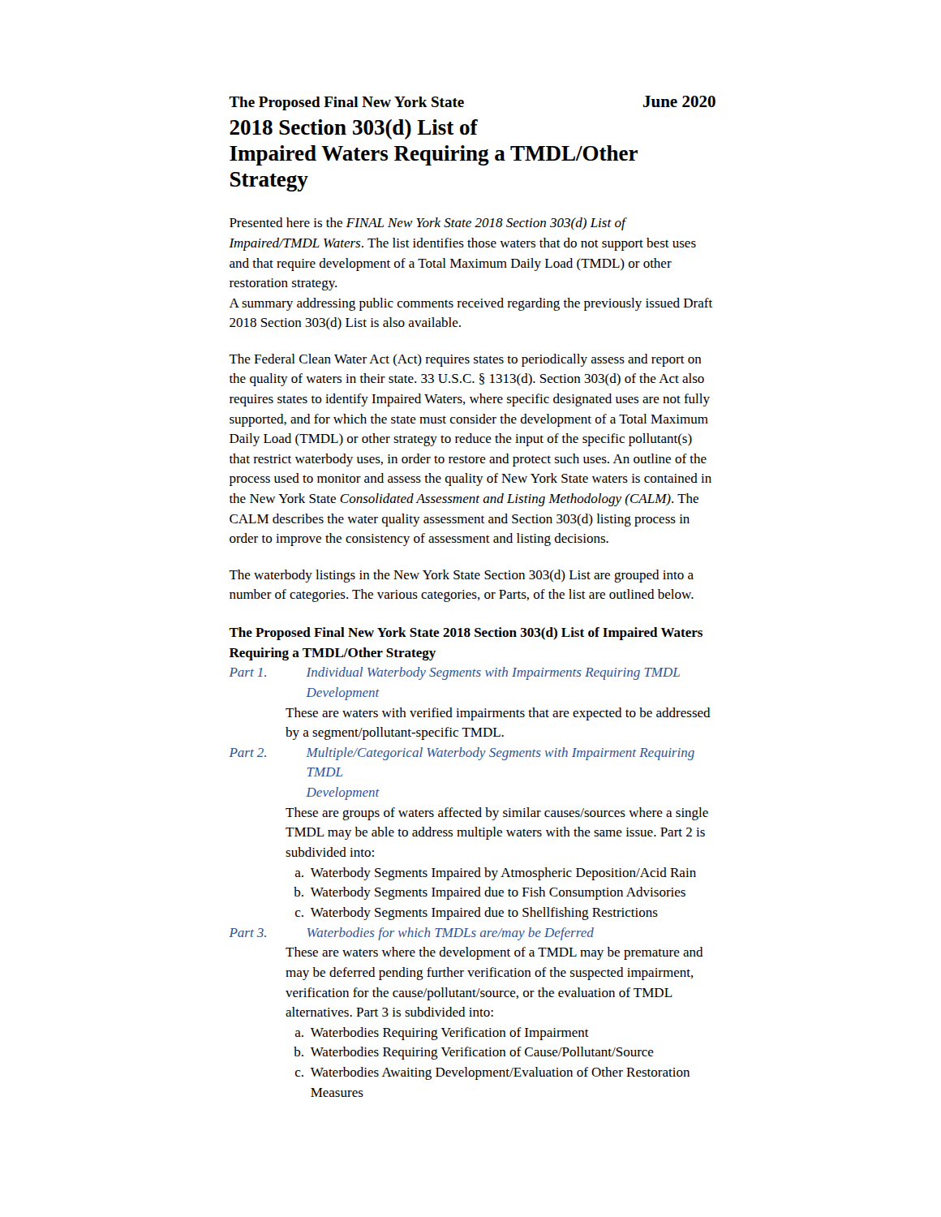The Proposed Final New York State
June 2020
2018 Section 303(d) List ofImpaired Waters Requiring a TMDL/Other Strategy
Presented here is the FINAL New York State 2018 Section 303(d) List of Impaired/TMDL Waters. The list identifies those waters that do not support best uses and that require development of a Total Maximum Daily Load (TMDL) or other restoration strategy.
A summary addressing public comments received regarding the previously issued Draft 2018 Section 303(d) List is also available.
The Federal Clean Water Act (Act) requires states to periodically assess and report on the quality of waters in their state. 33 U.S.C. § 1313(d). Section 303(d) of the Act also requires states to identify Impaired Waters, where specific designated uses are not fully supported, and for which the state must consider the development of a Total Maximum Daily Load (TMDL) or other strategy to reduce the input of the specific pollutant(s) that restrict waterbody uses, in order to restore and protect such uses. An outline of the process used to monitor and assess the quality of New York State waters is contained in the New York State Consolidated Assessment and Listing Methodology (CALM). The CALM describes the water quality assessment and Section 303(d) listing process in order to improve the consistency of assessment and listing decisions.
The waterbody listings in the New York State Section 303(d) List are grouped into a number of categories. The various categories, or Parts, of the list are outlined below.
The Proposed Final New York State 2018 Section 303(d) List of Impaired WatersRequiring a TMDL/Other Strategy
Part 1. Individual Waterbody Segments with Impairments Requiring TMDL Development
These are waters with verified impairments that are expected to be addressed by a segment/pollutant-specific TMDL.
Part 2. Multiple/Categorical Waterbody Segments with Impairment Requiring TMDL
Development
These are groups of waters affected by similar causes/sources where a single TMDL may be able to address multiple waters with the same issue. Part 2 is subdivided into:
Waterbody Segments Impaired by Atmospheric Deposition/Acid Rain
Waterbody Segments Impaired due to Fish Consumption Advisories
Waterbody Segments Impaired due to Shellfishing Restrictions
Part 3. Waterbodies for which TMDLs are/may be Deferred
These are waters where the development of a TMDL may be premature and may be deferred pending further verification of the suspected impairment, verification for the cause/pollutant/source, or the evaluation of TMDL alternatives. Part 3 is subdivided into:
Waterbodies Requiring Verification of Impairment
Waterbodies Requiring Verification of Cause/Pollutant/Source
Waterbodies Awaiting Development/Evaluation of Other Restoration Measures